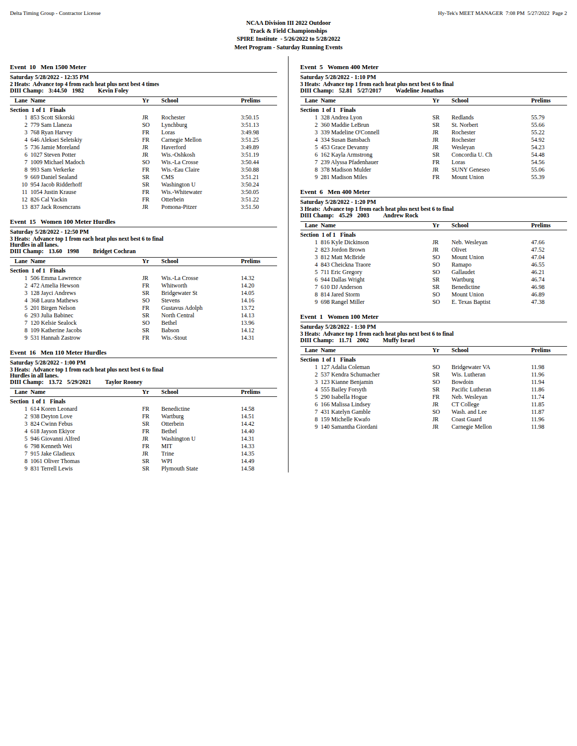Delta Timing Group - Contractor License
Hy-Tek's MEET MANAGER 7:08 PM 5/27/2022 Page 2
NCAA Division III 2022 Outdoor
Track & Field Championships
SPIRE Institute - 5/26/2022 to 5/28/2022
Meet Program - Saturday Running Events
Event 10 Men 1500 Meter
Saturday 5/28/2022 - 12:35 PM
2 Heats: Advance top 4 from each heat plus next best 4 times
DIII Champ: 3:44.50 1982 Kevin Foley
| Lane | Name | Yr | School | Prelims |
| --- | --- | --- | --- | --- |
| Section 1 of 1 Finals |
| 1 | 853 Scott Sikorski | JR | Rochester | 3:50.15 |
| 2 | 779 Sam Llaneza | SO | Lynchburg | 3:51.13 |
| 3 | 768 Ryan Harvey | FR | Loras | 3:49.98 |
| 4 | 646 Aleksei Seletskiy | FR | Carnegie Mellon | 3:51.25 |
| 5 | 736 Jamie Moreland | JR | Haverford | 3:49.89 |
| 6 | 1027 Steven Potter | JR | Wis.-Oshkosh | 3:51.19 |
| 7 | 1009 Michael Madoch | SO | Wis.-La Crosse | 3:50.44 |
| 8 | 993 Sam Verkerke | FR | Wis.-Eau Claire | 3:50.88 |
| 9 | 669 Daniel Sealand | SR | CMS | 3:51.21 |
| 10 | 954 Jacob Ridderhoff | SR | Washington U | 3:50.24 |
| 11 | 1054 Justin Krause | FR | Wis.-Whitewater | 3:50.05 |
| 12 | 826 Cal Yackin | FR | Otterbein | 3:51.22 |
| 13 | 837 Jack Rosencrans | JR | Pomona-Pitzer | 3:51.50 |
Event 15 Women 100 Meter Hurdles
Saturday 5/28/2022 - 12:50 PM
3 Heats: Advance top 1 from each heat plus next best 6 to final
Hurdles in all lanes.
DIII Champ: 13.60 1998 Bridget Cochran
| Lane | Name | Yr | School | Prelims |
| --- | --- | --- | --- | --- |
| Section 1 of 1 Finals |
| 1 | 506 Emma Lawrence | JR | Wis.-La Crosse | 14.32 |
| 2 | 472 Amelia Hewson | FR | Whitworth | 14.20 |
| 3 | 128 Jayci Andrews | SR | Bridgewater St | 14.05 |
| 4 | 368 Laura Mathews | SO | Stevens | 14.16 |
| 5 | 201 Birgen Nelson | FR | Gustavus Adolph | 13.72 |
| 6 | 293 Julia Babinec | SR | North Central | 14.13 |
| 7 | 120 Kelsie Sealock | SO | Bethel | 13.96 |
| 8 | 109 Katherine Jacobs | SR | Babson | 14.12 |
| 9 | 531 Hannah Zastrow | FR | Wis.-Stout | 14.31 |
Event 16 Men 110 Meter Hurdles
Saturday 5/28/2022 - 1:00 PM
3 Heats: Advance top 1 from each heat plus next best 6 to final
Hurdles in all lanes.
DIII Champ: 13.72 5/29/2021 Taylor Rooney
| Lane | Name | Yr | School | Prelims |
| --- | --- | --- | --- | --- |
| Section 1 of 1 Finals |
| 1 | 614 Koren Leonard | FR | Benedictine | 14.58 |
| 2 | 938 Deyton Love | FR | Wartburg | 14.51 |
| 3 | 824 Cwinn Febus | SR | Otterbein | 14.42 |
| 4 | 618 Jayson Ekiyor | FR | Bethel | 14.40 |
| 5 | 946 Giovanni Alfred | JR | Washington U | 14.31 |
| 6 | 798 Kenneth Wei | FR | MIT | 14.33 |
| 7 | 915 Jake Gladieux | JR | Trine | 14.35 |
| 8 | 1061 Oliver Thomas | SR | WPI | 14.49 |
| 9 | 831 Terrell Lewis | SR | Plymouth State | 14.58 |
Event 5 Women 400 Meter
Saturday 5/28/2022 - 1:10 PM
3 Heats: Advance top 1 from each heat plus next best 6 to final
DIII Champ: 52.81 5/27/2017 Wadeline Jonathas
| Lane | Name | Yr | School | Prelims |
| --- | --- | --- | --- | --- |
| Section 1 of 1 Finals |
| 1 | 328 Andrea Lyon | SR | Redlands | 55.79 |
| 2 | 360 Maddie LeBrun | SR | St. Norbert | 55.66 |
| 3 | 339 Madeline O'Connell | JR | Rochester | 55.22 |
| 4 | 334 Susan Bansbach | JR | Rochester | 54.92 |
| 5 | 453 Grace Devanny | JR | Wesleyan | 54.23 |
| 6 | 162 Kayla Armstrong | SR | Concordia U. Ch | 54.48 |
| 7 | 239 Alyssa Pfadenhauer | FR | Loras | 54.56 |
| 8 | 378 Madison Mulder | JR | SUNY Geneseo | 55.06 |
| 9 | 281 Madison Miles | FR | Mount Union | 55.39 |
Event 6 Men 400 Meter
Saturday 5/28/2022 - 1:20 PM
3 Heats: Advance top 1 from each heat plus next best 6 to final
DIII Champ: 45.29 2003 Andrew Rock
| Lane | Name | Yr | School | Prelims |
| --- | --- | --- | --- | --- |
| Section 1 of 1 Finals |
| 1 | 816 Kyle Dickinson | JR | Neb. Wesleyan | 47.66 |
| 2 | 823 Jordon Brown | JR | Olivet | 47.52 |
| 3 | 812 Matt McBride | SO | Mount Union | 47.04 |
| 4 | 843 Cheickna Traore | SO | Ramapo | 46.55 |
| 5 | 711 Eric Gregory | SO | Gallaudet | 46.21 |
| 6 | 944 Dallas Wright | SR | Wartburg | 46.74 |
| 7 | 610 DJ Anderson | SR | Benedictine | 46.98 |
| 8 | 814 Jared Storm | SO | Mount Union | 46.89 |
| 9 | 698 Rangel Miller | SO | E. Texas Baptist | 47.38 |
Event 1 Women 100 Meter
Saturday 5/28/2022 - 1:30 PM
3 Heats: Advance top 1 from each heat plus next best 6 to final
DIII Champ: 11.71 2002 Muffy Israel
| Lane | Name | Yr | School | Prelims |
| --- | --- | --- | --- | --- |
| Section 1 of 1 Finals |
| 1 | 127 Adalia Coleman | SO | Bridgewater VA | 11.98 |
| 2 | 537 Kendra Schumacher | SR | Wis. Lutheran | 11.96 |
| 3 | 123 Kianne Benjamin | SO | Bowdoin | 11.94 |
| 4 | 555 Bailey Forsyth | SR | Pacific Lutheran | 11.86 |
| 5 | 290 Isabella Hogue | FR | Neb. Wesleyan | 11.74 |
| 6 | 166 Malissa Lindsey | JR | CT College | 11.85 |
| 7 | 431 Katelyn Gamble | SO | Wash. and Lee | 11.87 |
| 8 | 159 Michelle Kwafo | JR | Coast Guard | 11.96 |
| 9 | 140 Samantha Giordani | JR | Carnegie Mellon | 11.98 |